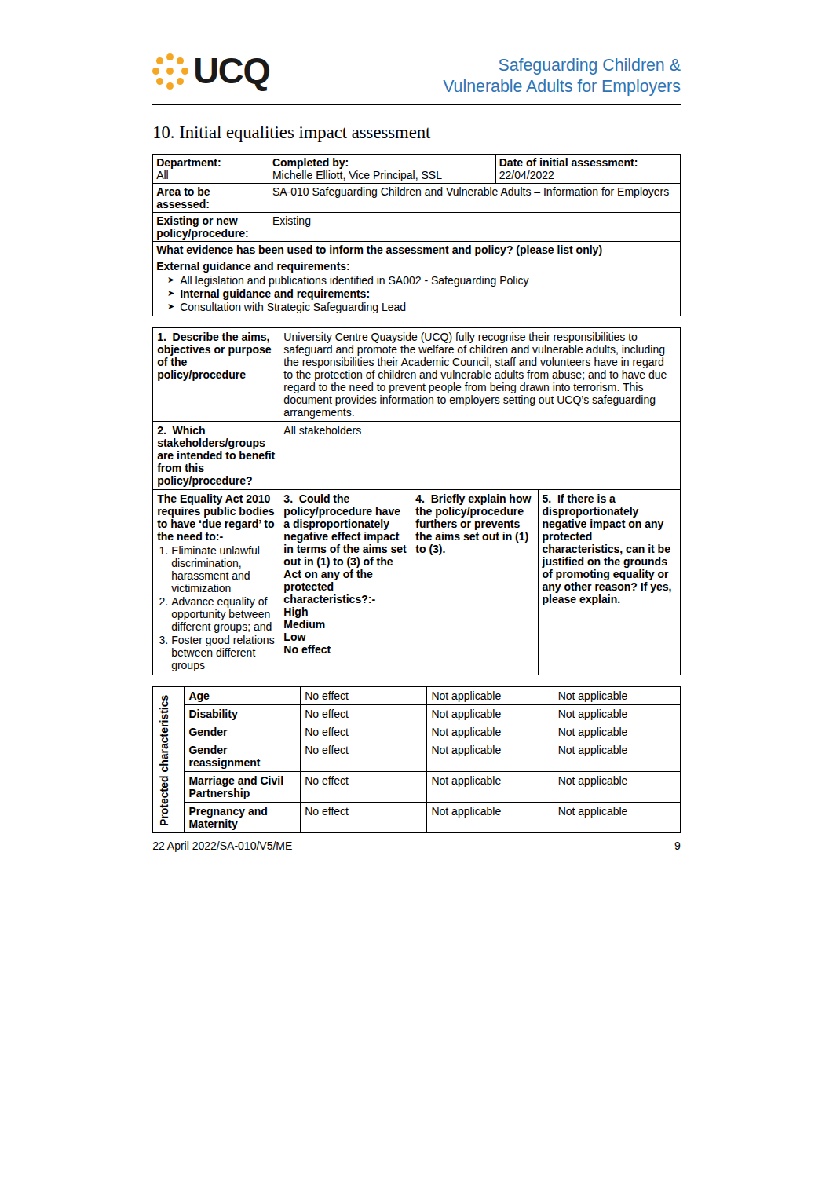UCQ
Safeguarding Children &
Vulnerable Adults for Employers
10. Initial equalities impact assessment
| Department: All | Completed by: Michelle Elliott, Vice Principal, SSL | Date of initial assessment: 22/04/2022 |
| Area to be assessed: | SA-010 Safeguarding Children and Vulnerable Adults – Information for Employers |
| Existing or new policy/procedure: | Existing |
| What evidence has been used to inform the assessment and policy? (please list only) |
| External guidance and requirements: All legislation and publications identified in SA002 - Safeguarding Policy Internal guidance and requirements: Consultation with Strategic Safeguarding Lead |
| 1. Describe the aims, objectives or purpose of the policy/procedure | University Centre Quayside (UCQ) fully recognise their responsibilities to safeguard and promote the welfare of children and vulnerable adults, including the responsibilities their Academic Council, staff and volunteers have in regard to the protection of children and vulnerable adults from abuse; and to have due regard to the need to prevent people from being drawn into terrorism. This document provides information to employers setting out UCQ’s safeguarding arrangements. |
| 2. Which stakeholders/groups are intended to benefit from this policy/procedure? | All stakeholders |
| The Equality Act 2010 requires public bodies to have ‘due regard’ to the need to:- Eliminate unlawful discrimination, harassment and victimization Advance equality of opportunity between different groups; and Foster good relations between different groups | 3. Could the policy/procedure have a disproportionately negative effect impact in terms of the aims set out in (1) to (3) of the Act on any of the protected characteristics?:- High Medium Low No effect | 4. Briefly explain how the policy/procedure furthers or prevents the aims set out in (1) to (3). | 5. If there is a disproportionately negative impact on any protected characteristics, can it be justified on the grounds of promoting equality or any other reason? If yes, please explain. |
| Protected characteristics | Age | No effect | Not applicable | Not applicable |
| Disability | No effect | Not applicable | Not applicable |
| Gender | No effect | Not applicable | Not applicable |
| Gender reassignment | No effect | Not applicable | Not applicable |
| Marriage and Civil Partnership | No effect | Not applicable | Not applicable |
| Pregnancy and Maternity | No effect | Not applicable | Not applicable |
22 April 2022/SA-010/V5/ME
9